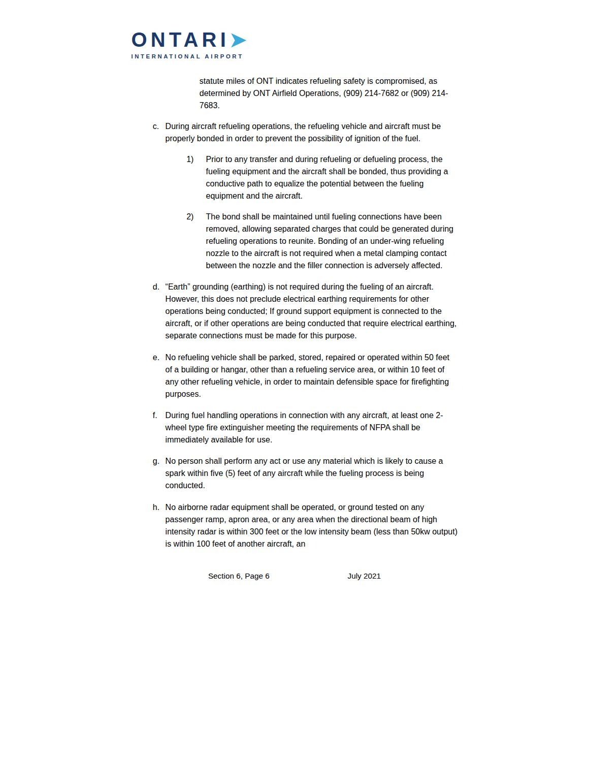ONTARI➤
INTERNATIONAL AIRPORT
statute miles of ONT indicates refueling safety is compromised, as determined by ONT Airfield Operations, (909) 214-7682 or (909) 214-7683.
c. During aircraft refueling operations, the refueling vehicle and aircraft must be properly bonded in order to prevent the possibility of ignition of the fuel.
1) Prior to any transfer and during refueling or defueling process, the fueling equipment and the aircraft shall be bonded, thus providing a conductive path to equalize the potential between the fueling equipment and the aircraft.
2) The bond shall be maintained until fueling connections have been removed, allowing separated charges that could be generated during refueling operations to reunite. Bonding of an under-wing refueling nozzle to the aircraft is not required when a metal clamping contact between the nozzle and the filler connection is adversely affected.
d. “Earth” grounding (earthing) is not required during the fueling of an aircraft. However, this does not preclude electrical earthing requirements for other operations being conducted; If ground support equipment is connected to the aircraft, or if other operations are being conducted that require electrical earthing, separate connections must be made for this purpose.
e. No refueling vehicle shall be parked, stored, repaired or operated within 50 feet of a building or hangar, other than a refueling service area, or within 10 feet of any other refueling vehicle, in order to maintain defensible space for firefighting purposes.
f. During fuel handling operations in connection with any aircraft, at least one 2-wheel type fire extinguisher meeting the requirements of NFPA shall be immediately available for use.
g. No person shall perform any act or use any material which is likely to cause a spark within five (5) feet of any aircraft while the fueling process is being conducted.
h. No airborne radar equipment shall be operated, or ground tested on any passenger ramp, apron area, or any area when the directional beam of high intensity radar is within 300 feet or the low intensity beam (less than 50kw output) is within 100 feet of another aircraft, an
Section 6, Page 6 July 2021